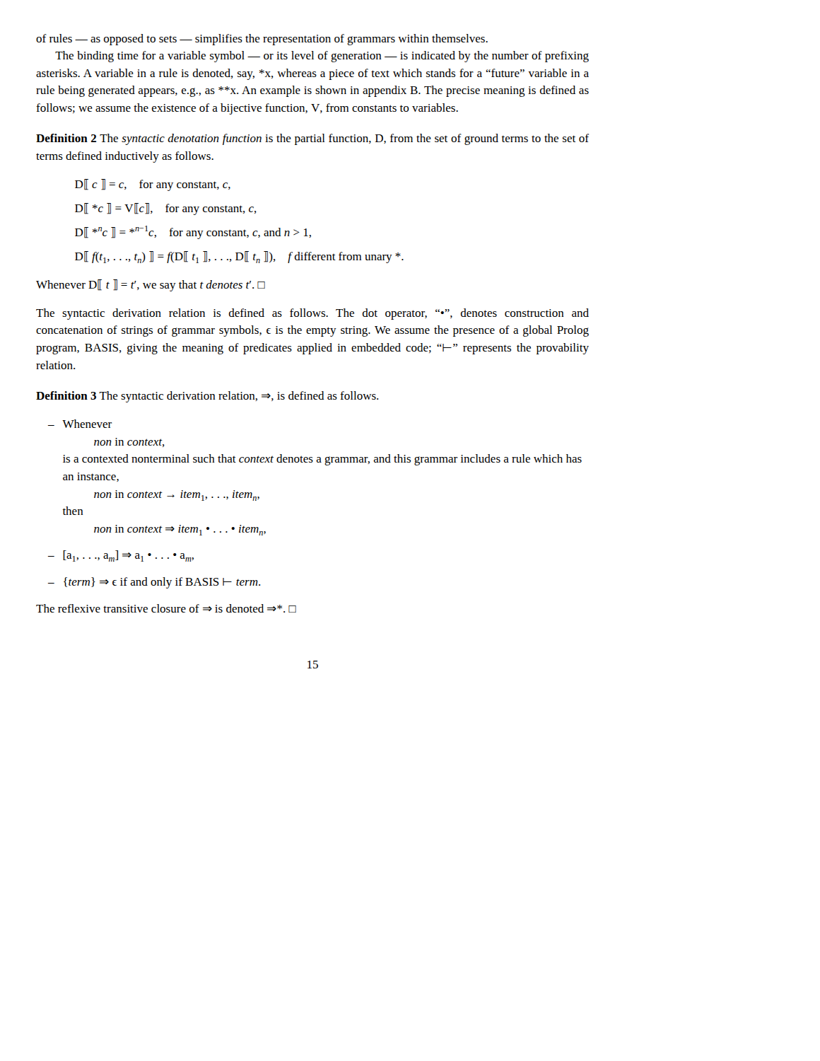of rules — as opposed to sets — simplifies the representation of grammars within themselves.
The binding time for a variable symbol — or its level of generation — is indicated by the number of prefixing asterisks. A variable in a rule is denoted, say, *x, whereas a piece of text which stands for a “future” variable in a rule being generated appears, e.g., as **x. An example is shown in appendix B. The precise meaning is defined as follows; we assume the existence of a bijective function, V, from constants to variables.
Definition 2 The syntactic denotation function is the partial function, D, from the set of ground terms to the set of terms defined inductively as follows.
D⟦ c ⟧ = c, for any constant, c,
D⟦ *c ⟧ = V⟦c⟧, for any constant, c,
D⟦ *nc ⟧ = *n−1c, for any constant, c, and n > 1,
D⟦ f(t1, . . ., tn) ⟧ = f(D⟦ t1 ⟧, . . ., D⟦ tn ⟧), f different from unary *.
Whenever D⟦ t ⟧ = t′, we say that t denotes t′. □
The syntactic derivation relation is defined as follows. The dot operator, “•”, denotes construction and concatenation of strings of grammar symbols, ϵ is the empty string. We assume the presence of a global Prolog program, BASIS, giving the meaning of predicates applied in embedded code; “⊢” represents the provability relation.
Definition 3 The syntactic derivation relation, ⇒, is defined as follows.
Whenever
non in context,
is a contexted nonterminal such that context denotes a grammar, and this grammar includes a rule which has an instance,
non in context → item1, . . ., itemn,
then
non in context ⇒ item1 • . . . • itemn,
[a1, . . ., am] ⇒ a1 • . . . • am,
{term} ⇒ ϵ if and only if BASIS ⊢ term.
The reflexive transitive closure of ⇒ is denoted ⇒*. □
15